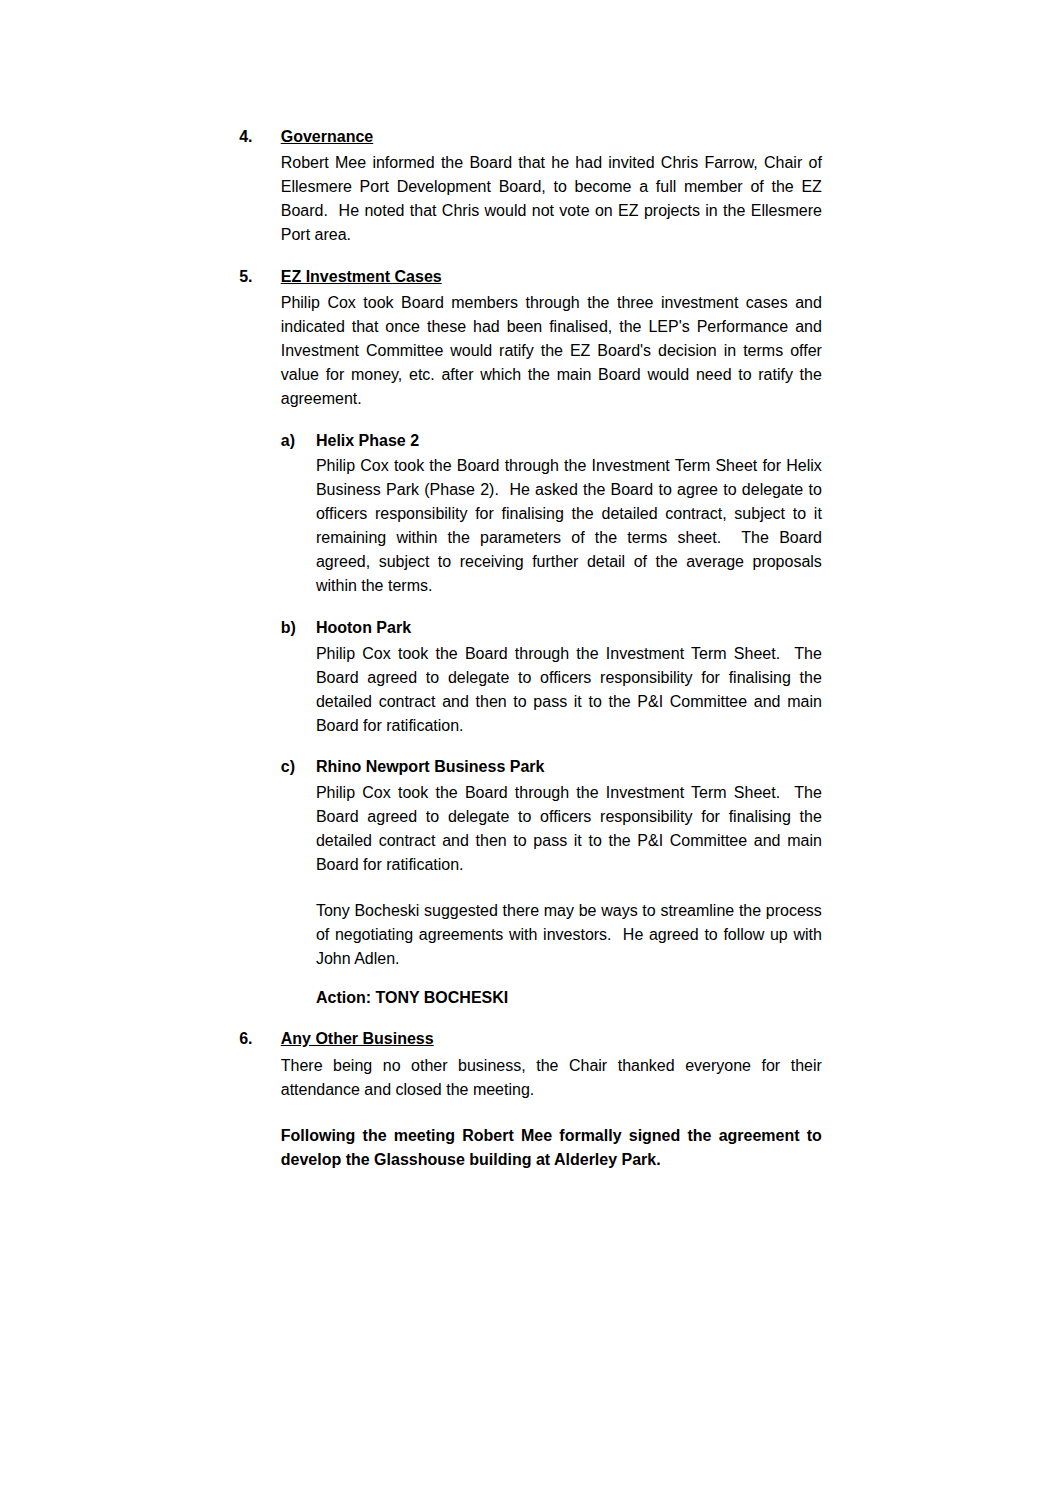4.
Governance
Robert Mee informed the Board that he had invited Chris Farrow, Chair of Ellesmere Port Development Board, to become a full member of the EZ Board. He noted that Chris would not vote on EZ projects in the Ellesmere Port area.
5.
EZ Investment Cases
Philip Cox took Board members through the three investment cases and indicated that once these had been finalised, the LEP's Performance and Investment Committee would ratify the EZ Board's decision in terms offer value for money, etc. after which the main Board would need to ratify the agreement.
a)
Helix Phase 2
Philip Cox took the Board through the Investment Term Sheet for Helix Business Park (Phase 2). He asked the Board to agree to delegate to officers responsibility for finalising the detailed contract, subject to it remaining within the parameters of the terms sheet. The Board agreed, subject to receiving further detail of the average proposals within the terms.
b)
Hooton Park
Philip Cox took the Board through the Investment Term Sheet. The Board agreed to delegate to officers responsibility for finalising the detailed contract and then to pass it to the P&I Committee and main Board for ratification.
c)
Rhino Newport Business Park
Philip Cox took the Board through the Investment Term Sheet. The Board agreed to delegate to officers responsibility for finalising the detailed contract and then to pass it to the P&I Committee and main Board for ratification.
Tony Bocheski suggested there may be ways to streamline the process of negotiating agreements with investors. He agreed to follow up with John Adlen.
Action: TONY BOCHESKI
6.
Any Other Business
There being no other business, the Chair thanked everyone for their attendance and closed the meeting.
Following the meeting Robert Mee formally signed the agreement to develop the Glasshouse building at Alderley Park.